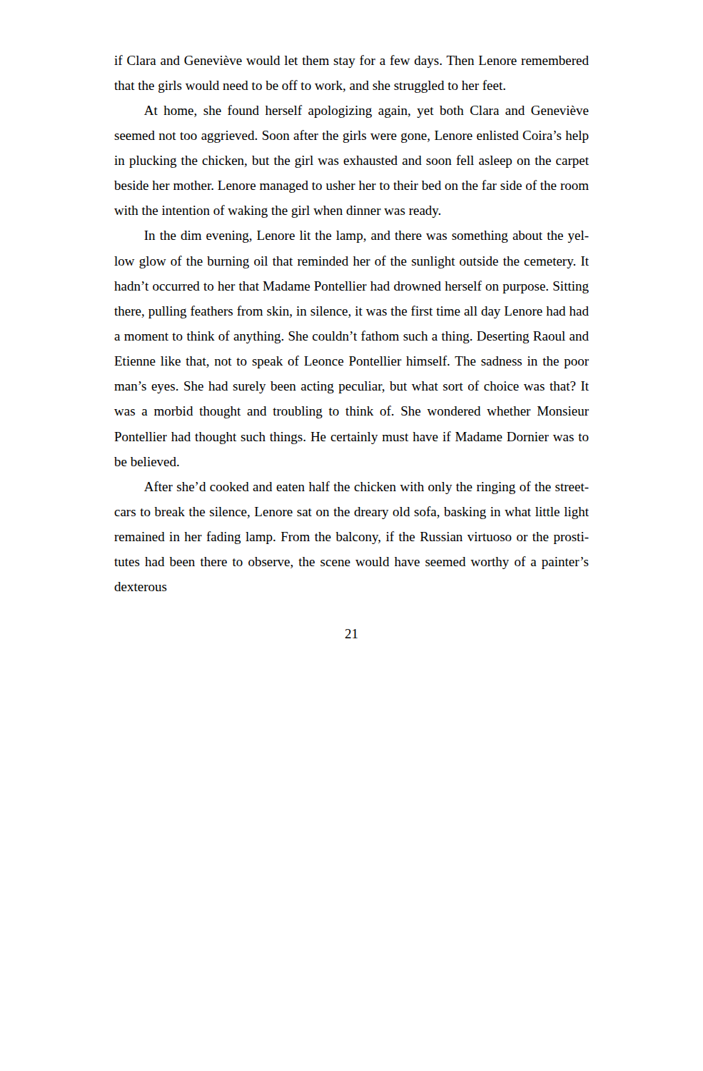if Clara and Geneviève would let them stay for a few days. Then Lenore remembered that the girls would need to be off to work, and she struggled to her feet.
At home, she found herself apologizing again, yet both Clara and Geneviève seemed not too aggrieved. Soon after the girls were gone, Lenore enlisted Coira’s help in plucking the chicken, but the girl was exhausted and soon fell asleep on the carpet beside her mother. Lenore managed to usher her to their bed on the far side of the room with the intention of waking the girl when dinner was ready.
In the dim evening, Lenore lit the lamp, and there was something about the yellow glow of the burning oil that reminded her of the sunlight outside the cemetery. It hadn’t occurred to her that Madame Pontellier had drowned herself on purpose. Sitting there, pulling feathers from skin, in silence, it was the first time all day Lenore had had a moment to think of anything. She couldn’t fathom such a thing. Deserting Raoul and Etienne like that, not to speak of Leonce Pontellier himself. The sadness in the poor man’s eyes. She had surely been acting peculiar, but what sort of choice was that? It was a morbid thought and troubling to think of. She wondered whether Monsieur Pontellier had thought such things. He certainly must have if Madame Dornier was to be believed.
After she’d cooked and eaten half the chicken with only the ringing of the streetcars to break the silence, Lenore sat on the dreary old sofa, basking in what little light remained in her fading lamp. From the balcony, if the Russian virtuoso or the prostitutes had been there to observe, the scene would have seemed worthy of a painter’s dexterous
21